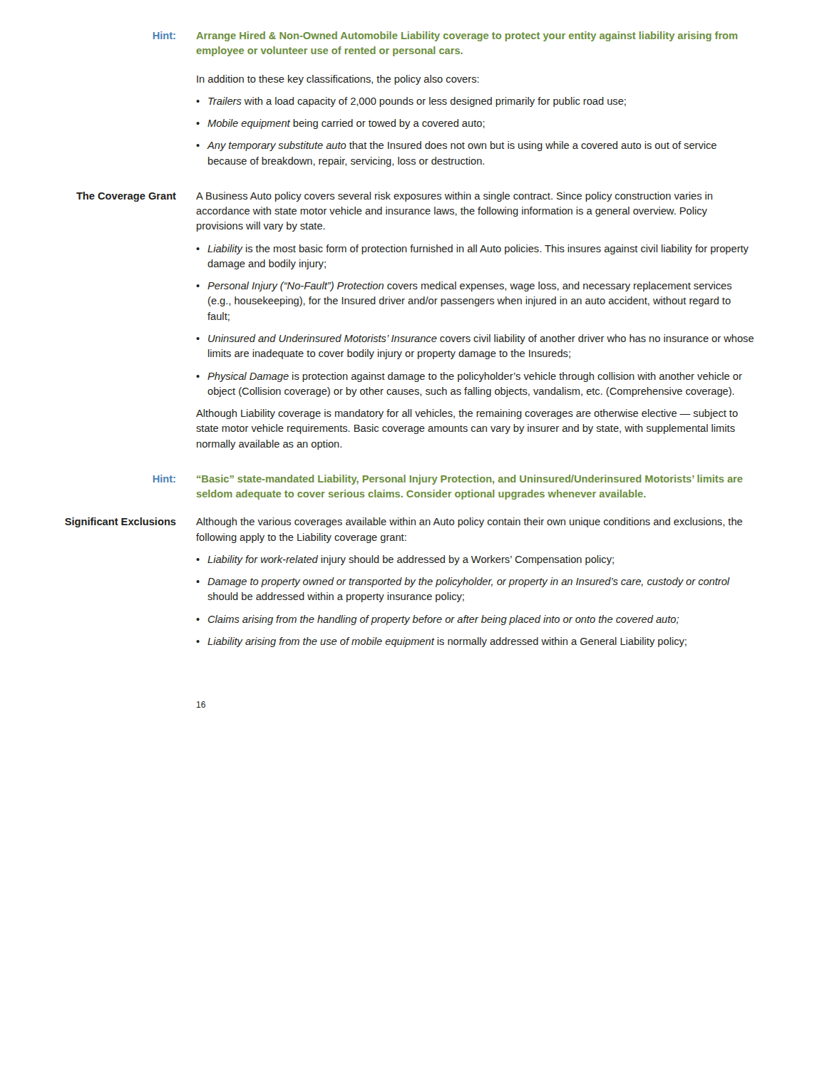Hint:
Arrange Hired & Non-Owned Automobile Liability coverage to protect your entity against liability arising from employee or volunteer use of rented or personal cars.
In addition to these key classifications, the policy also covers:
Trailers with a load capacity of 2,000 pounds or less designed primarily for public road use;
Mobile equipment being carried or towed by a covered auto;
Any temporary substitute auto that the Insured does not own but is using while a covered auto is out of service because of breakdown, repair, servicing, loss or destruction.
The Coverage Grant
A Business Auto policy covers several risk exposures within a single contract. Since policy construction varies in accordance with state motor vehicle and insurance laws, the following information is a general overview. Policy provisions will vary by state.
Liability is the most basic form of protection furnished in all Auto policies. This insures against civil liability for property damage and bodily injury;
Personal Injury (“No-Fault”) Protection covers medical expenses, wage loss, and necessary replacement services (e.g., housekeeping), for the Insured driver and/or passengers when injured in an auto accident, without regard to fault;
Uninsured and Underinsured Motorists’ Insurance covers civil liability of another driver who has no insurance or whose limits are inadequate to cover bodily injury or property damage to the Insureds;
Physical Damage is protection against damage to the policyholder’s vehicle through collision with another vehicle or object (Collision coverage) or by other causes, such as falling objects, vandalism, etc. (Comprehensive coverage).
Although Liability coverage is mandatory for all vehicles, the remaining coverages are otherwise elective — subject to state motor vehicle requirements. Basic coverage amounts can vary by insurer and by state, with supplemental limits normally available as an option.
Hint:
“Basic” state-mandated Liability, Personal Injury Protection, and Uninsured/Underinsured Motorists’ limits are seldom adequate to cover serious claims. Consider optional upgrades whenever available.
Significant Exclusions
Although the various coverages available within an Auto policy contain their own unique conditions and exclusions, the following apply to the Liability coverage grant:
Liability for work-related injury should be addressed by a Workers’ Compensation policy;
Damage to property owned or transported by the policyholder, or property in an Insured’s care, custody or control should be addressed within a property insurance policy;
Claims arising from the handling of property before or after being placed into or onto the covered auto;
Liability arising from the use of mobile equipment is normally addressed within a General Liability policy;
16